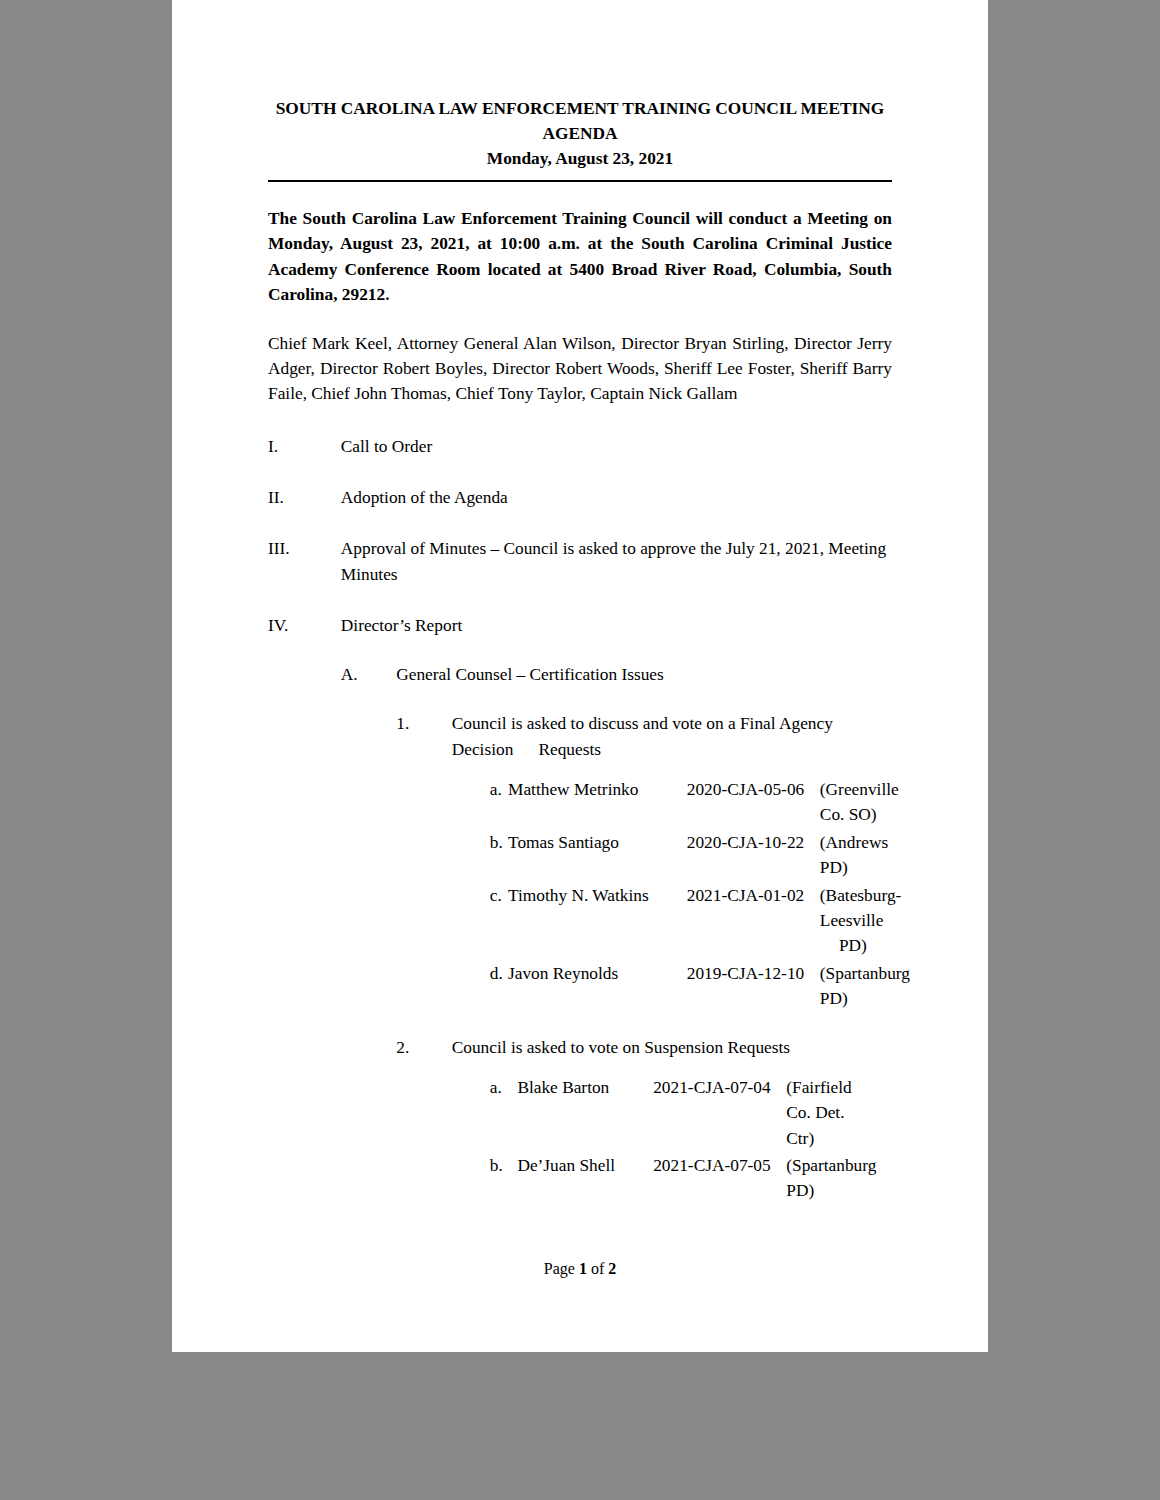South Carolina Law Enforcement Training Council Meeting Agenda Monday, August 23, 2021
The South Carolina Law Enforcement Training Council will conduct a Meeting on Monday, August 23, 2021, at 10:00 a.m. at the South Carolina Criminal Justice Academy Conference Room located at 5400 Broad River Road, Columbia, South Carolina, 29212.
Chief Mark Keel, Attorney General Alan Wilson, Director Bryan Stirling, Director Jerry Adger, Director Robert Boyles, Director Robert Woods, Sheriff Lee Foster, Sheriff Barry Faile, Chief John Thomas, Chief Tony Taylor, Captain Nick Gallam
I. Call to Order
II. Adoption of the Agenda
III. Approval of Minutes – Council is asked to approve the July 21, 2021, Meeting Minutes
IV. Director’s Report
A. General Counsel – Certification Issues
1. Council is asked to discuss and vote on a Final Agency Decision Requests
| a. | Matthew Metrinko | 2020-CJA-05-06 | (Greenville Co. SO) |
| b. | Tomas Santiago | 2020-CJA-10-22 | (Andrews PD) |
| c. | Timothy N. Watkins | 2021-CJA-01-02 | (Batesburg-Leesville PD) |
| d. | Javon Reynolds | 2019-CJA-12-10 | (Spartanburg PD) |
2. Council is asked to vote on Suspension Requests
| a. | Blake Barton | 2021-CJA-07-04 | (Fairfield Co. Det. Ctr) |
| b. | De’Juan Shell | 2021-CJA-07-05 | (Spartanburg PD) |
Page 1 of 2